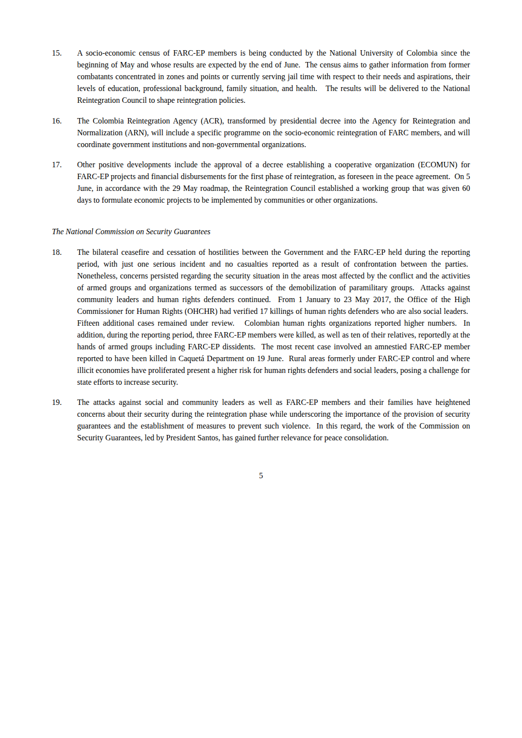15.
A socio-economic census of FARC-EP members is being conducted by the National University of Colombia since the beginning of May and whose results are expected by the end of June. The census aims to gather information from former combatants concentrated in zones and points or currently serving jail time with respect to their needs and aspirations, their levels of education, professional background, family situation, and health. The results will be delivered to the National Reintegration Council to shape reintegration policies.
16.
The Colombia Reintegration Agency (ACR), transformed by presidential decree into the Agency for Reintegration and Normalization (ARN), will include a specific programme on the socio-economic reintegration of FARC members, and will coordinate government institutions and non-governmental organizations.
17.
Other positive developments include the approval of a decree establishing a cooperative organization (ECOMUN) for FARC-EP projects and financial disbursements for the first phase of reintegration, as foreseen in the peace agreement. On 5 June, in accordance with the 29 May roadmap, the Reintegration Council established a working group that was given 60 days to formulate economic projects to be implemented by communities or other organizations.
The National Commission on Security Guarantees
18.
The bilateral ceasefire and cessation of hostilities between the Government and the FARC-EP held during the reporting period, with just one serious incident and no casualties reported as a result of confrontation between the parties. Nonetheless, concerns persisted regarding the security situation in the areas most affected by the conflict and the activities of armed groups and organizations termed as successors of the demobilization of paramilitary groups. Attacks against community leaders and human rights defenders continued. From 1 January to 23 May 2017, the Office of the High Commissioner for Human Rights (OHCHR) had verified 17 killings of human rights defenders who are also social leaders. Fifteen additional cases remained under review. Colombian human rights organizations reported higher numbers. In addition, during the reporting period, three FARC-EP members were killed, as well as ten of their relatives, reportedly at the hands of armed groups including FARC-EP dissidents. The most recent case involved an amnestied FARC-EP member reported to have been killed in Caquetá Department on 19 June. Rural areas formerly under FARC-EP control and where illicit economies have proliferated present a higher risk for human rights defenders and social leaders, posing a challenge for state efforts to increase security.
19.
The attacks against social and community leaders as well as FARC-EP members and their families have heightened concerns about their security during the reintegration phase while underscoring the importance of the provision of security guarantees and the establishment of measures to prevent such violence. In this regard, the work of the Commission on Security Guarantees, led by President Santos, has gained further relevance for peace consolidation.
5